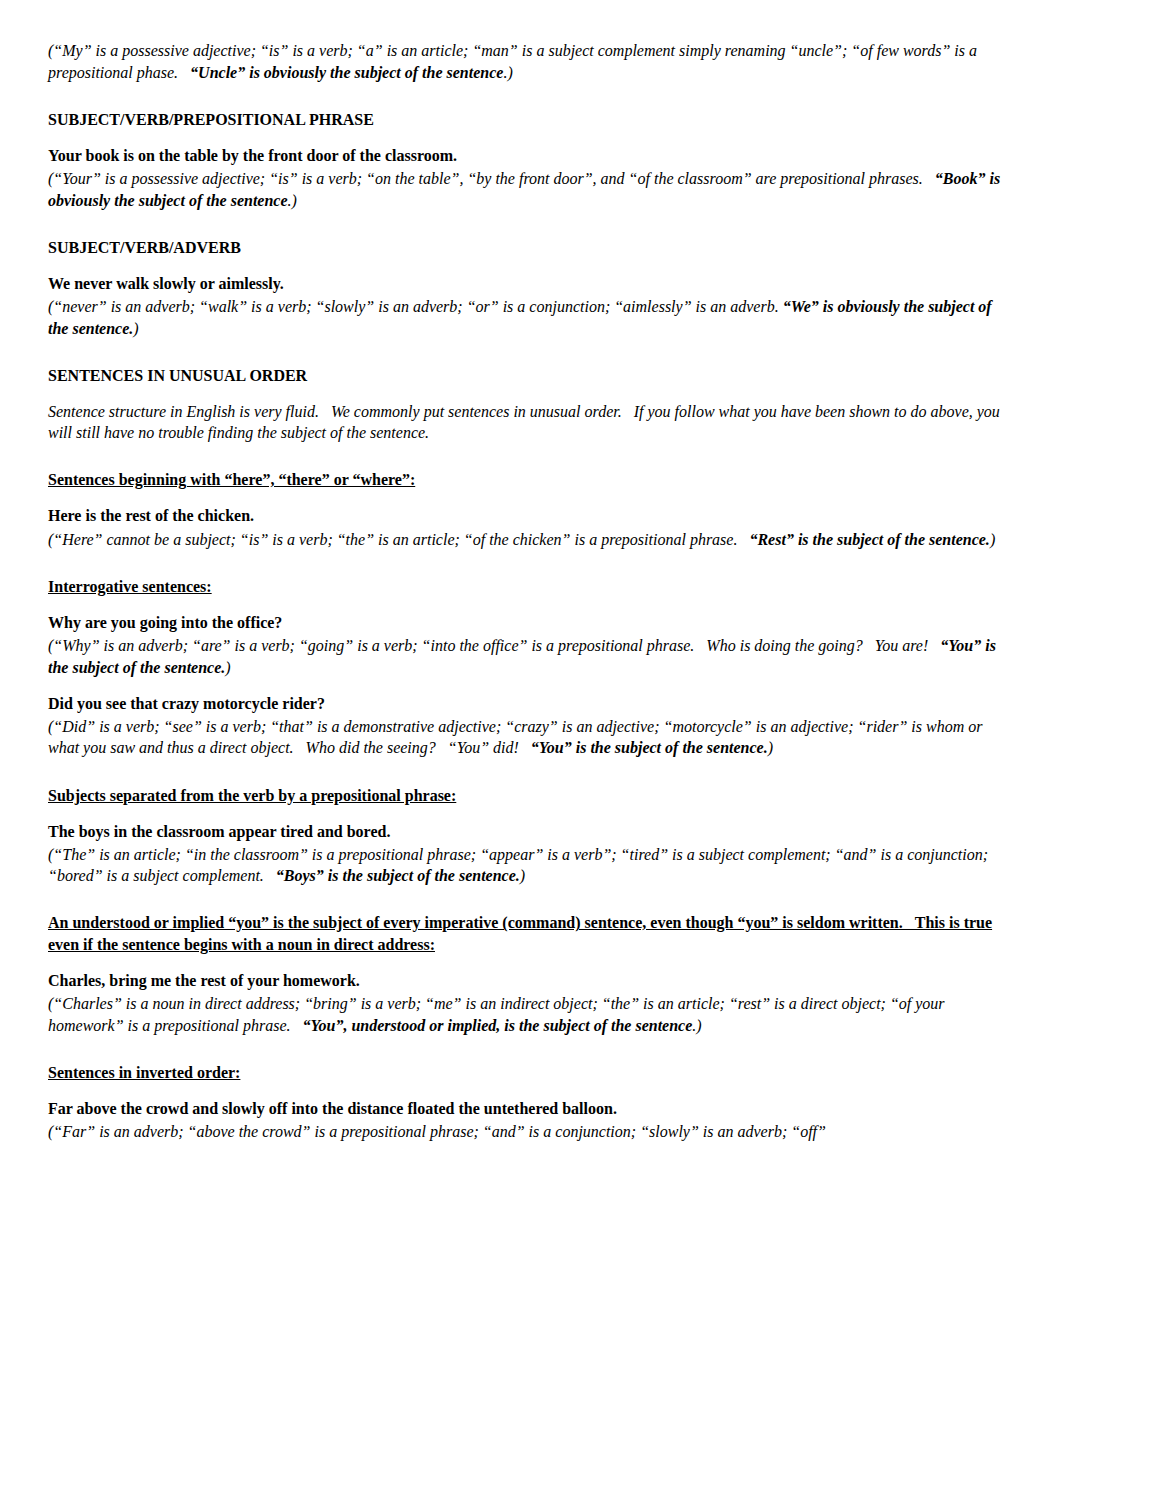(“My” is a possessive adjective; “is” is a verb; “a” is an article; “man” is a subject complement simply renaming “uncle”; “of few words” is a prepositional phase. “Uncle” is obviously the subject of the sentence.)
Subject/Verb/Prepositional Phrase
Your book is on the table by the front door of the classroom.
(“Your” is a possessive adjective; “is” is a verb; “on the table”, “by the front door”, and “of the classroom” are prepositional phrases. “Book” is obviously the subject of the sentence.)
Subject/Verb/Adverb
We never walk slowly or aimlessly.
(“never” is an adverb; “walk” is a verb; “slowly” is an adverb; “or” is a conjunction; “aimlessly” is an adverb. “We” is obviously the subject of the sentence.)
Sentences in Unusual Order
Sentence structure in English is very fluid. We commonly put sentences in unusual order. If you follow what you have been shown to do above, you will still have no trouble finding the subject of the sentence.
Sentences beginning with “here”, “there” or “where”:
Here is the rest of the chicken.
(“Here” cannot be a subject; “is” is a verb; “the” is an article; “of the chicken” is a prepositional phrase. “Rest” is the subject of the sentence.)
Interrogative sentences:
Why are you going into the office?
(“Why” is an adverb; “are” is a verb; “going” is a verb; “into the office” is a prepositional phrase. Who is doing the going? You are! “You” is the subject of the sentence.)
Did you see that crazy motorcycle rider?
(“Did” is a verb; “see” is a verb; “that” is a demonstrative adjective; “crazy” is an adjective; “motorcycle” is an adjective; “rider” is whom or what you saw and thus a direct object. Who did the seeing? “You” did! “You” is the subject of the sentence.)
Subjects separated from the verb by a prepositional phrase:
The boys in the classroom appear tired and bored.
(“The” is an article; “in the classroom” is a prepositional phrase; “appear” is a verb”; “tired” is a subject complement; “and” is a conjunction; “bored” is a subject complement. “Boys” is the subject of the sentence.)
An understood or implied “you” is the subject of every imperative (command) sentence, even though “you” is seldom written. This is true even if the sentence begins with a noun in direct address:
Charles, bring me the rest of your homework.
(“Charles” is a noun in direct address; “bring” is a verb; “me” is an indirect object; “the” is an article; “rest” is a direct object; “of your homework” is a prepositional phrase. “You”, understood or implied, is the subject of the sentence.)
Sentences in inverted order:
Far above the crowd and slowly off into the distance floated the untethered balloon.
(“Far” is an adverb; “above the crowd” is a prepositional phrase; “and” is a conjunction; “slowly” is an adverb; “off”